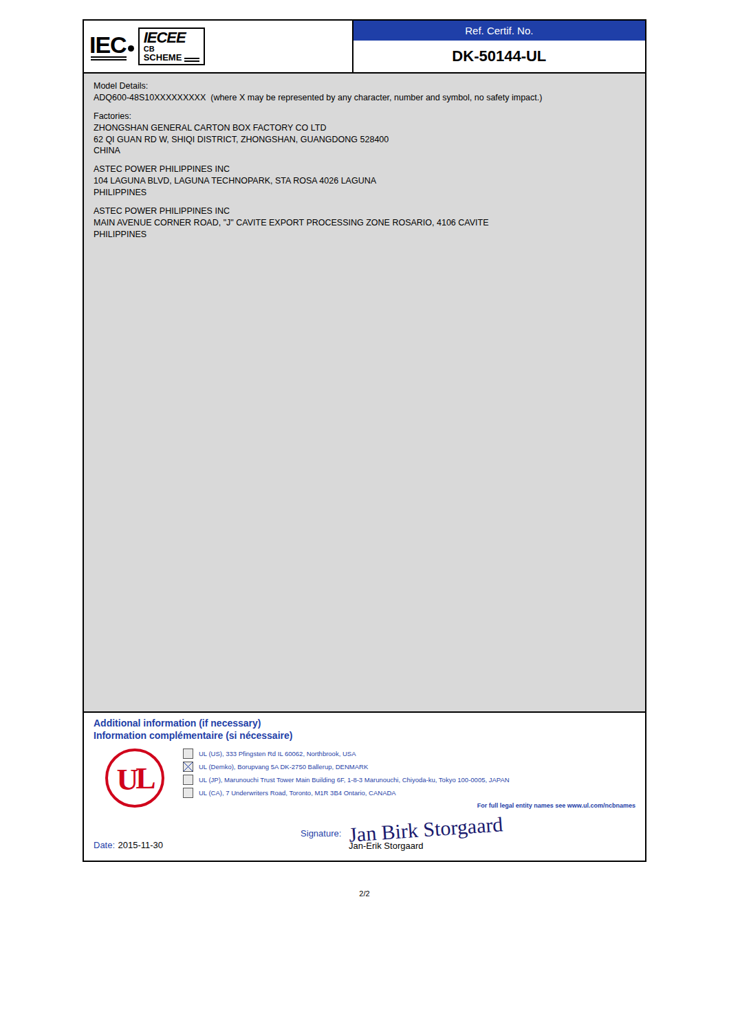IEC
IECEE
CB
SCHEME
Ref. Certif. No.
DK-50144-UL
Model Details:
ADQ600-48S10XXXXXXXXX (where X may be represented by any character, number and symbol, no safety impact.)
Factories:
ZHONGSHAN GENERAL CARTON BOX FACTORY CO LTD
62 QI GUAN RD W, SHIQI DISTRICT, ZHONGSHAN, GUANGDONG 528400
CHINA
ASTEC POWER PHILIPPINES INC
104 LAGUNA BLVD, LAGUNA TECHNOPARK, STA ROSA 4026 LAGUNA
PHILIPPINES
ASTEC POWER PHILIPPINES INC
MAIN AVENUE CORNER ROAD, "J" CAVITE EXPORT PROCESSING ZONE ROSARIO, 4106 CAVITE
PHILIPPINES
Additional information (if necessary)
Information complémentaire (si nécessaire)
UL
UL (US), 333 Pfingsten Rd IL 60062, Northbrook, USA
UL (Demko), Borupvang 5A DK-2750 Ballerup, DENMARK
UL (JP), Marunouchi Trust Tower Main Building 6F, 1-8-3 Marunouchi, Chiyoda-ku, Tokyo 100-0005, JAPAN
UL (CA), 7 Underwriters Road, Toronto, M1R 3B4 Ontario, CANADA
For full legal entity names see www.ul.com/ncbnames
Date: 2015-11-30
Signature: Jan Birk Storgaard
Jan-Erik Storgaard
2/2